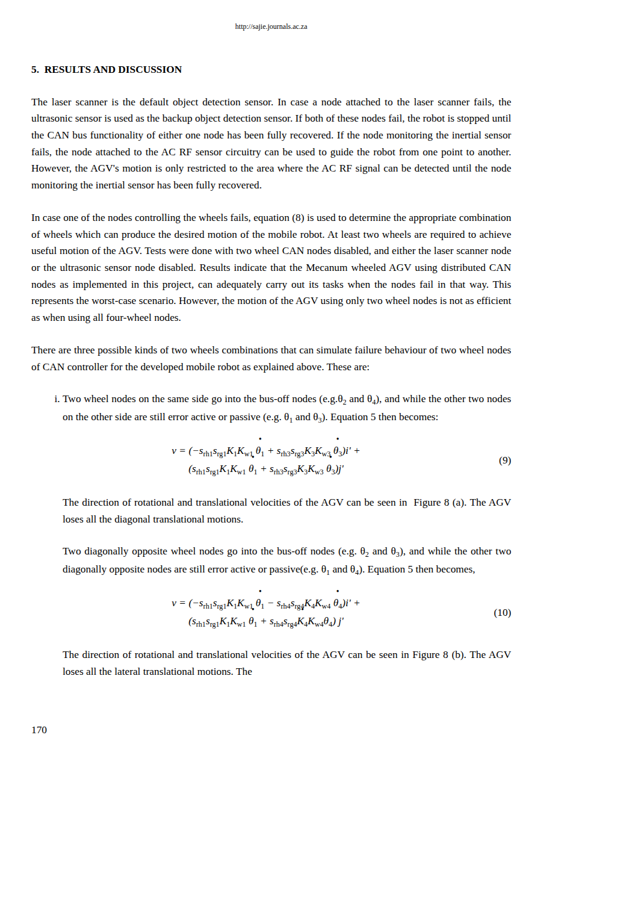http://sajie.journals.ac.za
5. RESULTS AND DISCUSSION
The laser scanner is the default object detection sensor. In case a node attached to the laser scanner fails, the ultrasonic sensor is used as the backup object detection sensor. If both of these nodes fail, the robot is stopped until the CAN bus functionality of either one node has been fully recovered. If the node monitoring the inertial sensor fails, the node attached to the AC RF sensor circuitry can be used to guide the robot from one point to another. However, the AGV's motion is only restricted to the area where the AC RF signal can be detected until the node monitoring the inertial sensor has been fully recovered.
In case one of the nodes controlling the wheels fails, equation (8) is used to determine the appropriate combination of wheels which can produce the desired motion of the mobile robot. At least two wheels are required to achieve useful motion of the AGV. Tests were done with two wheel CAN nodes disabled, and either the laser scanner node or the ultrasonic sensor node disabled. Results indicate that the Mecanum wheeled AGV using distributed CAN nodes as implemented in this project, can adequately carry out its tasks when the nodes fail in that way. This represents the worst-case scenario. However, the motion of the AGV using only two wheel nodes is not as efficient as when using all four-wheel nodes.
There are three possible kinds of two wheels combinations that can simulate failure behaviour of two wheel nodes of CAN controller for the developed mobile robot as explained above. These are:
Two wheel nodes on the same side go into the bus-off nodes (e.g.θ2 and θ4), and while the other two nodes on the other side are still error active or passive (e.g. θ1 and θ3). Equation 5 then becomes:
v = (−srh1srg1K1Kw1 θ1 + srh3srg3K3Kw3 θ3)i' +
(srh1srg1K1Kw1 θ1 + srh3srg3K3Kw3 θ3)j'
(9)
The direction of rotational and translational velocities of the AGV can be seen in Figure 8 (a). The AGV loses all the diagonal translational motions.
Two diagonally opposite wheel nodes go into the bus-off nodes (e.g. θ2 and θ3), and while the other two diagonally opposite nodes are still error active or passive(e.g. θ1 and θ4). Equation 5 then becomes,
v = (−srh1srg1K1Kw1 θ1 − srh4srg4K4Kw4 θ4)i' +
(srh1srg1K1Kw1 θ1 + srh4srg4K4 Kw4θ4) j'
(10)
The direction of rotational and translational velocities of the AGV can be seen in Figure 8 (b). The AGV loses all the lateral translational motions. The
170